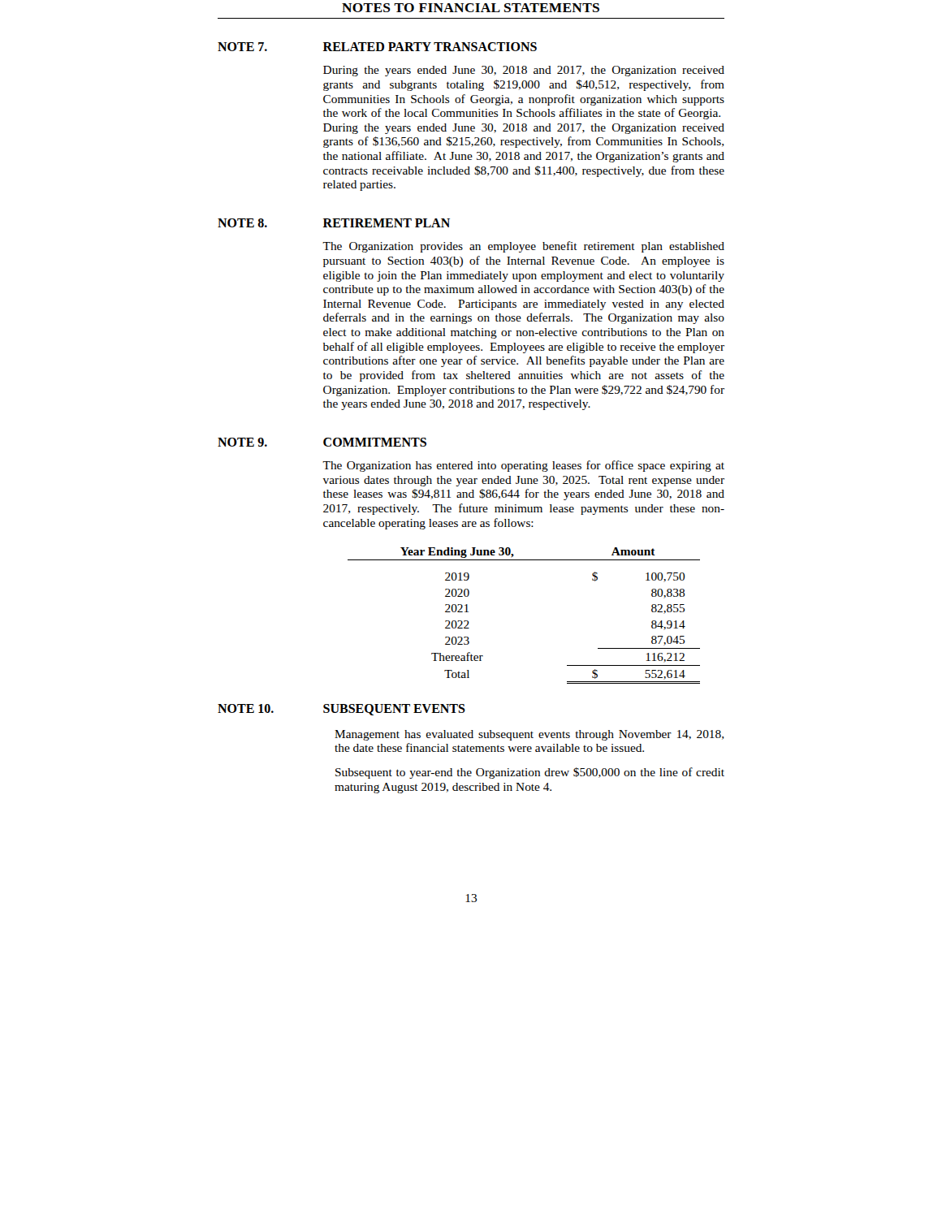NOTES TO FINANCIAL STATEMENTS
NOTE 7.
RELATED PARTY TRANSACTIONS
During the years ended June 30, 2018 and 2017, the Organization received grants and subgrants totaling $219,000 and $40,512, respectively, from Communities In Schools of Georgia, a nonprofit organization which supports the work of the local Communities In Schools affiliates in the state of Georgia. During the years ended June 30, 2018 and 2017, the Organization received grants of $136,560 and $215,260, respectively, from Communities In Schools, the national affiliate. At June 30, 2018 and 2017, the Organization’s grants and contracts receivable included $8,700 and $11,400, respectively, due from these related parties.
NOTE 8.
RETIREMENT PLAN
The Organization provides an employee benefit retirement plan established pursuant to Section 403(b) of the Internal Revenue Code. An employee is eligible to join the Plan immediately upon employment and elect to voluntarily contribute up to the maximum allowed in accordance with Section 403(b) of the Internal Revenue Code. Participants are immediately vested in any elected deferrals and in the earnings on those deferrals. The Organization may also elect to make additional matching or non-elective contributions to the Plan on behalf of all eligible employees. Employees are eligible to receive the employer contributions after one year of service. All benefits payable under the Plan are to be provided from tax sheltered annuities which are not assets of the Organization. Employer contributions to the Plan were $29,722 and $24,790 for the years ended June 30, 2018 and 2017, respectively.
NOTE 9.
COMMITMENTS
The Organization has entered into operating leases for office space expiring at various dates through the year ended June 30, 2025. Total rent expense under these leases was $94,811 and $86,644 for the years ended June 30, 2018 and 2017, respectively. The future minimum lease payments under these non-cancelable operating leases are as follows:
| Year Ending June 30, | Amount |
| --- | --- |
| 2019 | $ | 100,750 |
| 2020 | | 80,838 |
| 2021 | | 82,855 |
| 2022 | | 84,914 |
| 2023 | | 87,045 |
| Thereafter | | 116,212 |
| Total | $ | 552,614 |
NOTE 10.
SUBSEQUENT EVENTS
Management has evaluated subsequent events through November 14, 2018, the date these financial statements were available to be issued.
Subsequent to year-end the Organization drew $500,000 on the line of credit maturing August 2019, described in Note 4.
13